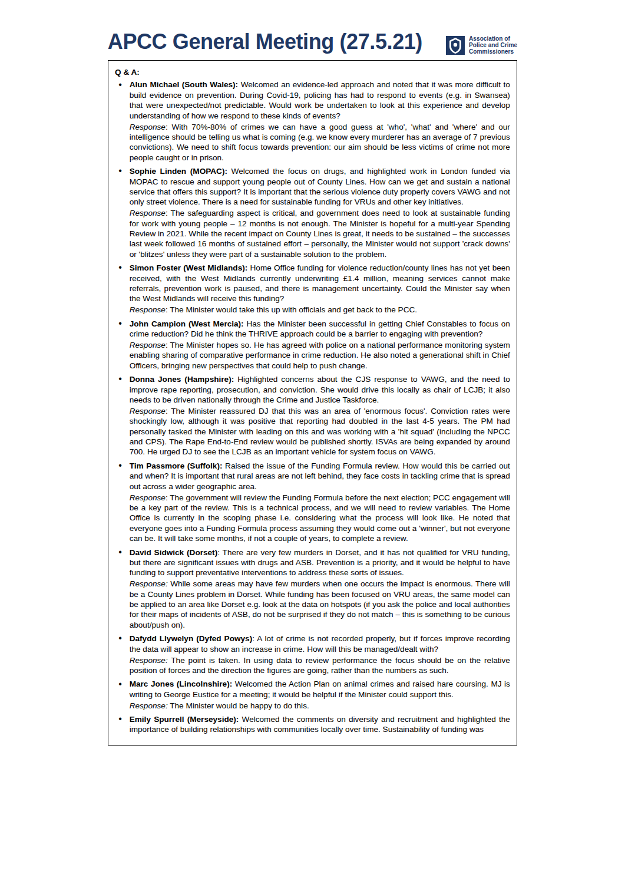APCC General Meeting (27.5.21)
Association of
Police and Crime
Commissioners
Q & A:
Alun Michael (South Wales): Welcomed an evidence-led approach and noted that it was more difficult to build evidence on prevention. During Covid-19, policing has had to respond to events (e.g. in Swansea) that were unexpected/not predictable. Would work be undertaken to look at this experience and develop understanding of how we respond to these kinds of events?
Response: With 70%-80% of crimes we can have a good guess at 'who', 'what' and 'where' and our intelligence should be telling us what is coming (e.g. we know every murderer has an average of 7 previous convictions). We need to shift focus towards prevention: our aim should be less victims of crime not more people caught or in prison.
Sophie Linden (MOPAC): Welcomed the focus on drugs, and highlighted work in London funded via MOPAC to rescue and support young people out of County Lines. How can we get and sustain a national service that offers this support? It is important that the serious violence duty properly covers VAWG and not only street violence. There is a need for sustainable funding for VRUs and other key initiatives.
Response: The safeguarding aspect is critical, and government does need to look at sustainable funding for work with young people – 12 months is not enough. The Minister is hopeful for a multi-year Spending Review in 2021. While the recent impact on County Lines is great, it needs to be sustained – the successes last week followed 16 months of sustained effort – personally, the Minister would not support 'crack downs' or 'blitzes' unless they were part of a sustainable solution to the problem.
Simon Foster (West Midlands): Home Office funding for violence reduction/county lines has not yet been received, with the West Midlands currently underwriting £1.4 million, meaning services cannot make referrals, prevention work is paused, and there is management uncertainty. Could the Minister say when the West Midlands will receive this funding?
Response: The Minister would take this up with officials and get back to the PCC.
John Campion (West Mercia): Has the Minister been successful in getting Chief Constables to focus on crime reduction? Did he think the THRIVE approach could be a barrier to engaging with prevention?
Response: The Minister hopes so. He has agreed with police on a national performance monitoring system enabling sharing of comparative performance in crime reduction. He also noted a generational shift in Chief Officers, bringing new perspectives that could help to push change.
Donna Jones (Hampshire): Highlighted concerns about the CJS response to VAWG, and the need to improve rape reporting, prosecution, and conviction. She would drive this locally as chair of LCJB; it also needs to be driven nationally through the Crime and Justice Taskforce.
Response: The Minister reassured DJ that this was an area of 'enormous focus'. Conviction rates were shockingly low, although it was positive that reporting had doubled in the last 4-5 years. The PM had personally tasked the Minister with leading on this and was working with a 'hit squad' (including the NPCC and CPS). The Rape End-to-End review would be published shortly. ISVAs are being expanded by around 700. He urged DJ to see the LCJB as an important vehicle for system focus on VAWG.
Tim Passmore (Suffolk): Raised the issue of the Funding Formula review. How would this be carried out and when? It is important that rural areas are not left behind, they face costs in tackling crime that is spread out across a wider geographic area.
Response: The government will review the Funding Formula before the next election; PCC engagement will be a key part of the review. This is a technical process, and we will need to review variables. The Home Office is currently in the scoping phase i.e. considering what the process will look like. He noted that everyone goes into a Funding Formula process assuming they would come out a 'winner', but not everyone can be. It will take some months, if not a couple of years, to complete a review.
David Sidwick (Dorset): There are very few murders in Dorset, and it has not qualified for VRU funding, but there are significant issues with drugs and ASB. Prevention is a priority, and it would be helpful to have funding to support preventative interventions to address these sorts of issues.
Response: While some areas may have few murders when one occurs the impact is enormous. There will be a County Lines problem in Dorset. While funding has been focused on VRU areas, the same model can be applied to an area like Dorset e.g. look at the data on hotspots (if you ask the police and local authorities for their maps of incidents of ASB, do not be surprised if they do not match – this is something to be curious about/push on).
Dafydd Llywelyn (Dyfed Powys): A lot of crime is not recorded properly, but if forces improve recording the data will appear to show an increase in crime. How will this be managed/dealt with?
Response: The point is taken. In using data to review performance the focus should be on the relative position of forces and the direction the figures are going, rather than the numbers as such.
Marc Jones (Lincolnshire): Welcomed the Action Plan on animal crimes and raised hare coursing. MJ is writing to George Eustice for a meeting; it would be helpful if the Minister could support this.
Response: The Minister would be happy to do this.
Emily Spurrell (Merseyside): Welcomed the comments on diversity and recruitment and highlighted the importance of building relationships with communities locally over time. Sustainability of funding was